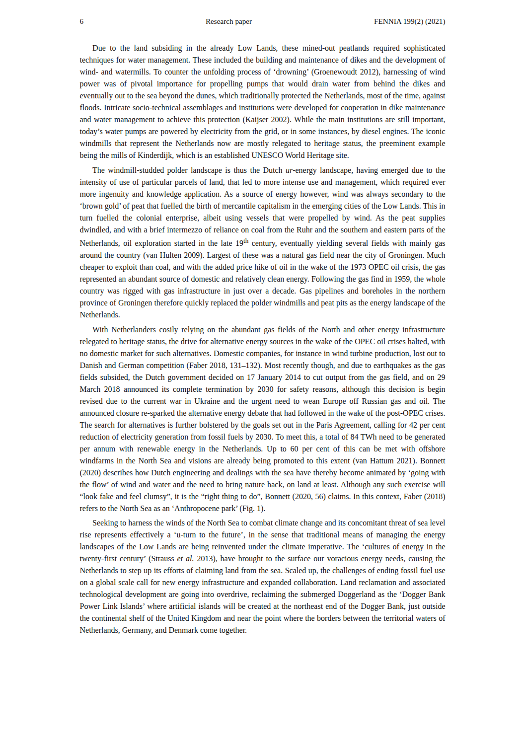6 Research paper FENNIA 199(2) (2021)
Due to the land subsiding in the already Low Lands, these mined-out peatlands required sophisticated techniques for water management. These included the building and maintenance of dikes and the development of wind- and watermills. To counter the unfolding process of ‘drowning’ (Groenewoudt 2012), harnessing of wind power was of pivotal importance for propelling pumps that would drain water from behind the dikes and eventually out to the sea beyond the dunes, which traditionally protected the Netherlands, most of the time, against floods. Intricate socio-technical assemblages and institutions were developed for cooperation in dike maintenance and water management to achieve this protection (Kaijser 2002). While the main institutions are still important, today’s water pumps are powered by electricity from the grid, or in some instances, by diesel engines. The iconic windmills that represent the Netherlands now are mostly relegated to heritage status, the preeminent example being the mills of Kinderdijk, which is an established UNESCO World Heritage site.
The windmill-studded polder landscape is thus the Dutch ur-energy landscape, having emerged due to the intensity of use of particular parcels of land, that led to more intense use and management, which required ever more ingenuity and knowledge application. As a source of energy however, wind was always secondary to the ‘brown gold’ of peat that fuelled the birth of mercantile capitalism in the emerging cities of the Low Lands. This in turn fuelled the colonial enterprise, albeit using vessels that were propelled by wind. As the peat supplies dwindled, and with a brief intermezzo of reliance on coal from the Ruhr and the southern and eastern parts of the Netherlands, oil exploration started in the late 19th century, eventually yielding several fields with mainly gas around the country (van Hulten 2009). Largest of these was a natural gas field near the city of Groningen. Much cheaper to exploit than coal, and with the added price hike of oil in the wake of the 1973 OPEC oil crisis, the gas represented an abundant source of domestic and relatively clean energy. Following the gas find in 1959, the whole country was rigged with gas infrastructure in just over a decade. Gas pipelines and boreholes in the northern province of Groningen therefore quickly replaced the polder windmills and peat pits as the energy landscape of the Netherlands.
With Netherlanders cosily relying on the abundant gas fields of the North and other energy infrastructure relegated to heritage status, the drive for alternative energy sources in the wake of the OPEC oil crises halted, with no domestic market for such alternatives. Domestic companies, for instance in wind turbine production, lost out to Danish and German competition (Faber 2018, 131–132). Most recently though, and due to earthquakes as the gas fields subsided, the Dutch government decided on 17 January 2014 to cut output from the gas field, and on 29 March 2018 announced its complete termination by 2030 for safety reasons, although this decision is begin revised due to the current war in Ukraine and the urgent need to wean Europe off Russian gas and oil. The announced closure re-sparked the alternative energy debate that had followed in the wake of the post-OPEC crises. The search for alternatives is further bolstered by the goals set out in the Paris Agreement, calling for 42 per cent reduction of electricity generation from fossil fuels by 2030. To meet this, a total of 84 TWh need to be generated per annum with renewable energy in the Netherlands. Up to 60 per cent of this can be met with offshore windfarms in the North Sea and visions are already being promoted to this extent (van Hattum 2021). Bonnett (2020) describes how Dutch engineering and dealings with the sea have thereby become animated by ‘going with the flow’ of wind and water and the need to bring nature back, on land at least. Although any such exercise will “look fake and feel clumsy”, it is the “right thing to do”, Bonnett (2020, 56) claims. In this context, Faber (2018) refers to the North Sea as an ‘Anthropocene park’ (Fig. 1).
Seeking to harness the winds of the North Sea to combat climate change and its concomitant threat of sea level rise represents effectively a ‘u-turn to the future’, in the sense that traditional means of managing the energy landscapes of the Low Lands are being reinvented under the climate imperative. The ‘cultures of energy in the twenty-first century’ (Strauss et al. 2013), have brought to the surface our voracious energy needs, causing the Netherlands to step up its efforts of claiming land from the sea. Scaled up, the challenges of ending fossil fuel use on a global scale call for new energy infrastructure and expanded collaboration. Land reclamation and associated technological development are going into overdrive, reclaiming the submerged Doggerland as the ‘Dogger Bank Power Link Islands’ where artificial islands will be created at the northeast end of the Dogger Bank, just outside the continental shelf of the United Kingdom and near the point where the borders between the territorial waters of Netherlands, Germany, and Denmark come together.